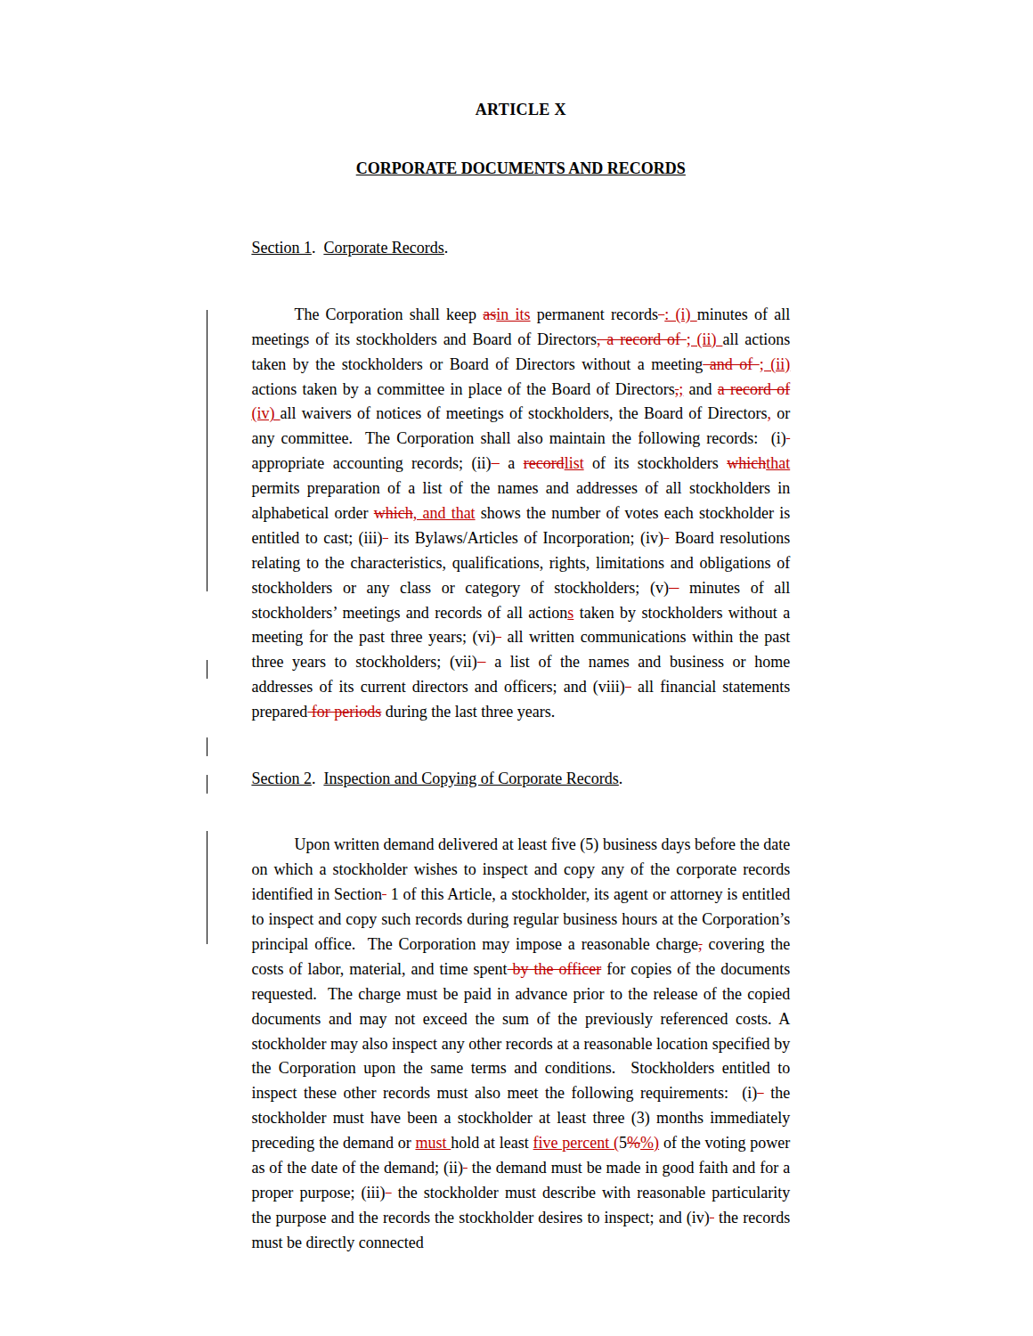ARTICLE X
CORPORATE DOCUMENTS AND RECORDS
Section 1. Corporate Records.
The Corporation shall keep as in its permanent records : (i) minutes of all meetings of its stockholders and Board of Directors, a record of ; (ii) all actions taken by the stockholders or Board of Directors without a meeting and of ; (ii) actions taken by a committee in place of the Board of Directors,; and a record of (iv) all waivers of notices of meetings of stockholders, the Board of Directors, or any committee. The Corporation shall also maintain the following records: (i) appropriate accounting records; (ii) a record list of its stockholders which that permits preparation of a list of the names and addresses of all stockholders in alphabetical order which, and that shows the number of votes each stockholder is entitled to cast; (iii) its Bylaws/Articles of Incorporation; (iv) Board resolutions relating to the characteristics, qualifications, rights, limitations and obligations of stockholders or any class or category of stockholders; (v) minutes of all stockholders’ meetings and records of all actions taken by stockholders without a meeting for the past three years; (vi) all written communications within the past three years to stockholders; (vii) a list of the names and business or home addresses of its current directors and officers; and (viii) all financial statements prepared for periods during the last three years.
Section 2. Inspection and Copying of Corporate Records.
Upon written demand delivered at least five (5) business days before the date on which a stockholder wishes to inspect and copy any of the corporate records identified in Section 1 of this Article, a stockholder, its agent or attorney is entitled to inspect and copy such records during regular business hours at the Corporation’s principal office. The Corporation may impose a reasonable charge, covering the costs of labor, material, and time spent by the officer for copies of the documents requested. The charge must be paid in advance prior to the release of the copied documents and may not exceed the sum of the previously referenced costs. A stockholder may also inspect any other records at a reasonable location specified by the Corporation upon the same terms and conditions. Stockholders entitled to inspect these other records must also meet the following requirements: (i) the stockholder must have been a stockholder at least three (3) months immediately preceding the demand or must hold at least five percent (5%%) of the voting power as of the date of the demand; (ii) the demand must be made in good faith and for a proper purpose; (iii) the stockholder must describe with reasonable particularity the purpose and the records the stockholder desires to inspect; and (iv) the records must be directly connected